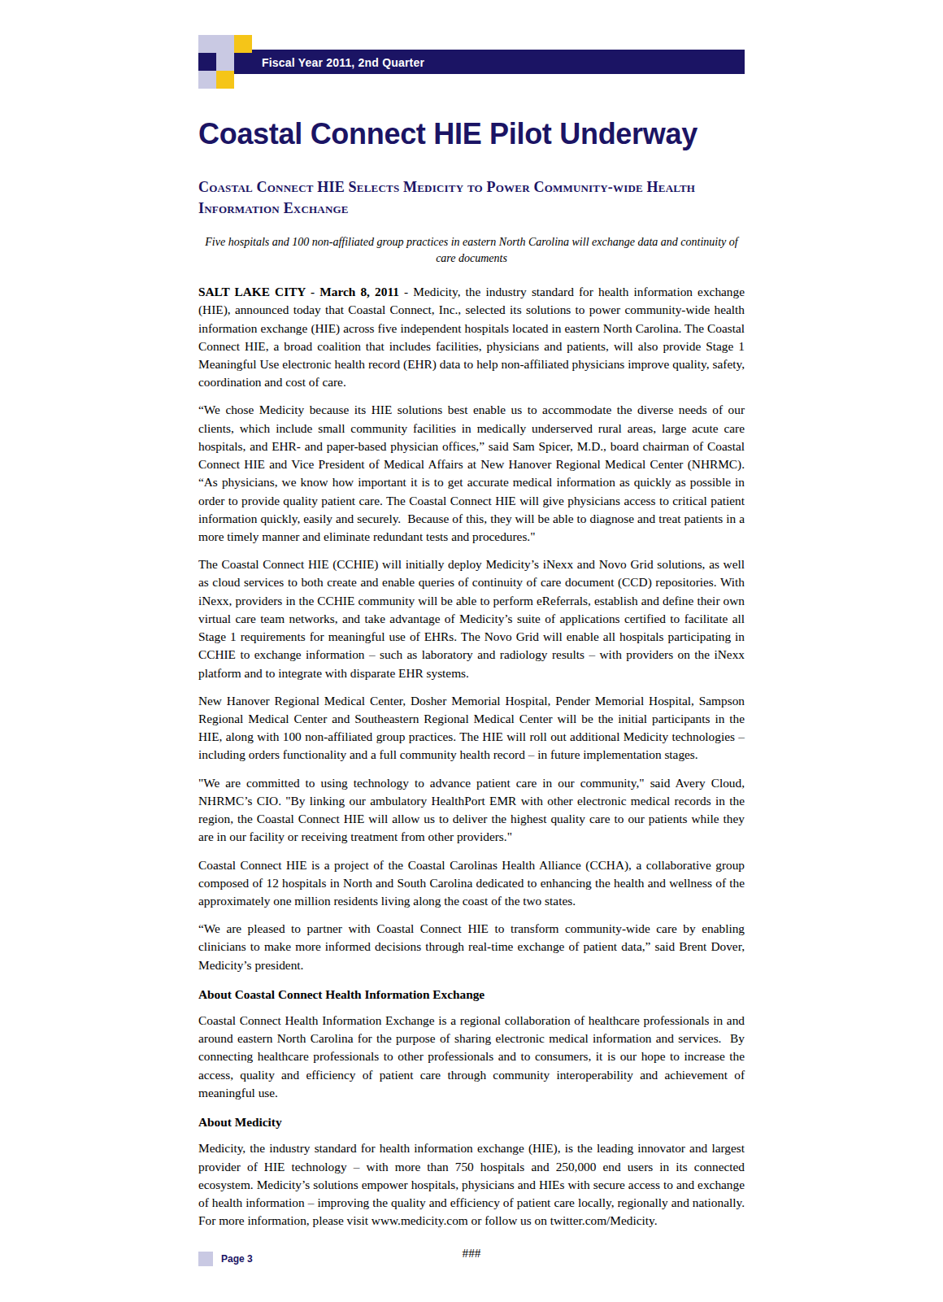Fiscal Year 2011, 2nd Quarter
Coastal Connect HIE Pilot Underway
Coastal Connect HIE Selects Medicity to Power Community-wide Health Information Exchange
Five hospitals and 100 non-affiliated group practices in eastern North Carolina will exchange data and continuity of care documents
SALT LAKE CITY - March 8, 2011 - Medicity, the industry standard for health information exchange (HIE), announced today that Coastal Connect, Inc., selected its solutions to power community-wide health information exchange (HIE) across five independent hospitals located in eastern North Carolina. The Coastal Connect HIE, a broad coalition that includes facilities, physicians and patients, will also provide Stage 1 Meaningful Use electronic health record (EHR) data to help non-affiliated physicians improve quality, safety, coordination and cost of care.
“We chose Medicity because its HIE solutions best enable us to accommodate the diverse needs of our clients, which include small community facilities in medically underserved rural areas, large acute care hospitals, and EHR- and paper-based physician offices,” said Sam Spicer, M.D., board chairman of Coastal Connect HIE and Vice President of Medical Affairs at New Hanover Regional Medical Center (NHRMC). “As physicians, we know how important it is to get accurate medical information as quickly as possible in order to provide quality patient care. The Coastal Connect HIE will give physicians access to critical patient information quickly, easily and securely. Because of this, they will be able to diagnose and treat patients in a more timely manner and eliminate redundant tests and procedures."
The Coastal Connect HIE (CCHIE) will initially deploy Medicity’s iNexx and Novo Grid solutions, as well as cloud services to both create and enable queries of continuity of care document (CCD) repositories. With iNexx, providers in the CCHIE community will be able to perform eReferrals, establish and define their own virtual care team networks, and take advantage of Medicity’s suite of applications certified to facilitate all Stage 1 requirements for meaningful use of EHRs. The Novo Grid will enable all hospitals participating in CCHIE to exchange information – such as laboratory and radiology results – with providers on the iNexx platform and to integrate with disparate EHR systems.
New Hanover Regional Medical Center, Dosher Memorial Hospital, Pender Memorial Hospital, Sampson Regional Medical Center and Southeastern Regional Medical Center will be the initial participants in the HIE, along with 100 non-affiliated group practices. The HIE will roll out additional Medicity technologies – including orders functionality and a full community health record – in future implementation stages.
"We are committed to using technology to advance patient care in our community," said Avery Cloud, NHRMC’s CIO. "By linking our ambulatory HealthPort EMR with other electronic medical records in the region, the Coastal Connect HIE will allow us to deliver the highest quality care to our patients while they are in our facility or receiving treatment from other providers."
Coastal Connect HIE is a project of the Coastal Carolinas Health Alliance (CCHA), a collaborative group composed of 12 hospitals in North and South Carolina dedicated to enhancing the health and wellness of the approximately one million residents living along the coast of the two states.
“We are pleased to partner with Coastal Connect HIE to transform community-wide care by enabling clinicians to make more informed decisions through real-time exchange of patient data,” said Brent Dover, Medicity’s president.
About Coastal Connect Health Information Exchange
Coastal Connect Health Information Exchange is a regional collaboration of healthcare professionals in and around eastern North Carolina for the purpose of sharing electronic medical information and services. By connecting healthcare professionals to other professionals and to consumers, it is our hope to increase the access, quality and efficiency of patient care through community interoperability and achievement of meaningful use.
About Medicity
Medicity, the industry standard for health information exchange (HIE), is the leading innovator and largest provider of HIE technology – with more than 750 hospitals and 250,000 end users in its connected ecosystem. Medicity’s solutions empower hospitals, physicians and HIEs with secure access to and exchange of health information – improving the quality and efficiency of patient care locally, regionally and nationally. For more information, please visit www.medicity.com or follow us on twitter.com/Medicity.
###
Page 3